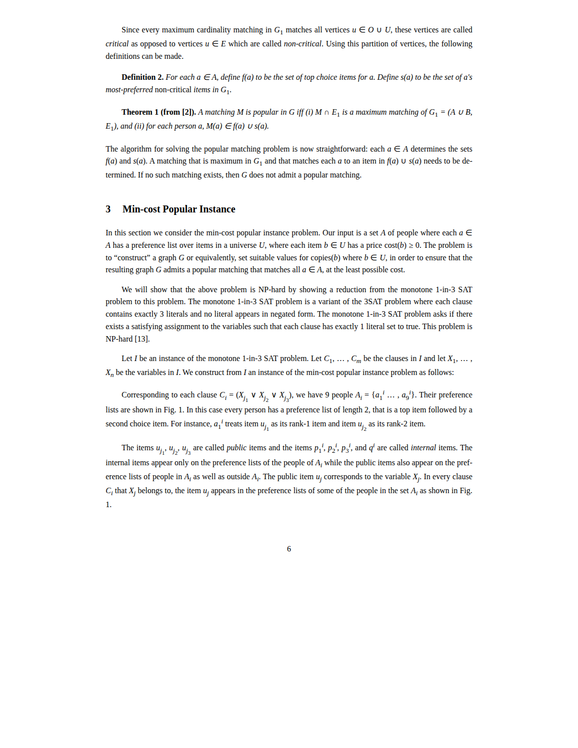Since every maximum cardinality matching in G1 matches all vertices u ∈ O ∪ U, these vertices are called critical as opposed to vertices u ∈ E which are called non-critical. Using this partition of vertices, the following definitions can be made.
Definition 2. For each a ∈ A, define f(a) to be the set of top choice items for a. Define s(a) to be the set of a's most-preferred non-critical items in G1.
Theorem 1 (from [2]). A matching M is popular in G iff (i) M ∩ E1 is a maximum matching of G1 = (A ∪ B, E1), and (ii) for each person a, M(a) ∈ f(a) ∪ s(a).
The algorithm for solving the popular matching problem is now straightforward: each a ∈ A determines the sets f(a) and s(a). A matching that is maximum in G1 and that matches each a to an item in f(a) ∪ s(a) needs to be determined. If no such matching exists, then G does not admit a popular matching.
3 Min-cost Popular Instance
In this section we consider the min-cost popular instance problem. Our input is a set A of people where each a ∈ A has a preference list over items in a universe U, where each item b ∈ U has a price cost(b) ≥ 0. The problem is to “construct” a graph G or equivalently, set suitable values for copies(b) where b ∈ U, in order to ensure that the resulting graph G admits a popular matching that matches all a ∈ A, at the least possible cost.
We will show that the above problem is NP-hard by showing a reduction from the monotone 1-in-3 SAT problem to this problem. The monotone 1-in-3 SAT problem is a variant of the 3SAT problem where each clause contains exactly 3 literals and no literal appears in negated form. The monotone 1-in-3 SAT problem asks if there exists a satisfying assignment to the variables such that each clause has exactly 1 literal set to true. This problem is NP-hard [13].
Let I be an instance of the monotone 1-in-3 SAT problem. Let C1, … , Cm be the clauses in I and let X1, … , Xn be the variables in I. We construct from I an instance of the min-cost popular instance problem as follows:
Corresponding to each clause Ci = (Xj1 ∨ Xj2 ∨ Xj3), we have 9 people Ai = {a1i … , a9i}. Their preference lists are shown in Fig. 1. In this case every person has a preference list of length 2, that is a top item followed by a second choice item. For instance, a1i treats item uj1 as its rank-1 item and item uj2 as its rank-2 item.
The items uj1, uj2, uj3 are called public items and the items p1i, p2i, p3i, and qi are called internal items. The internal items appear only on the preference lists of the people of Ai while the public items also appear on the preference lists of people in Ai as well as outside Ai. The public item uj corresponds to the variable Xj. In every clause Ci that Xj belongs to, the item uj appears in the preference lists of some of the people in the set Ai as shown in Fig. 1.
6